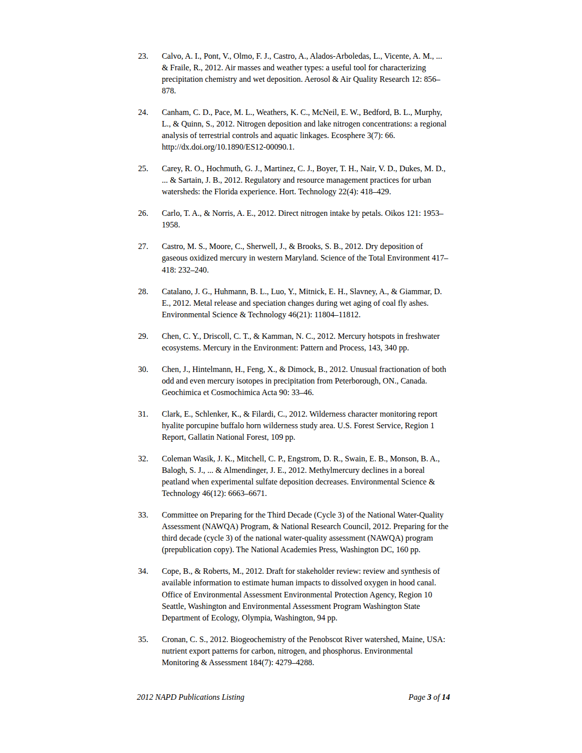23. Calvo, A. I., Pont, V., Olmo, F. J., Castro, A., Alados-Arboledas, L., Vicente, A. M., ... & Fraile, R., 2012. Air masses and weather types: a useful tool for characterizing precipitation chemistry and wet deposition. Aerosol & Air Quality Research 12: 856–878.
24. Canham, C. D., Pace, M. L., Weathers, K. C., McNeil, E. W., Bedford, B. L., Murphy, L., & Quinn, S., 2012. Nitrogen deposition and lake nitrogen concentrations: a regional analysis of terrestrial controls and aquatic linkages. Ecosphere 3(7): 66. http://dx.doi.org/10.1890/ES12-00090.1.
25. Carey, R. O., Hochmuth, G. J., Martinez, C. J., Boyer, T. H., Nair, V. D., Dukes, M. D., ... & Sartain, J. B., 2012. Regulatory and resource management practices for urban watersheds: the Florida experience. Hort. Technology 22(4): 418–429.
26. Carlo, T. A., & Norris, A. E., 2012. Direct nitrogen intake by petals. Oikos 121: 1953–1958.
27. Castro, M. S., Moore, C., Sherwell, J., & Brooks, S. B., 2012. Dry deposition of gaseous oxidized mercury in western Maryland. Science of the Total Environment 417–418: 232–240.
28. Catalano, J. G., Huhmann, B. L., Luo, Y., Mitnick, E. H., Slavney, A., & Giammar, D. E., 2012. Metal release and speciation changes during wet aging of coal fly ashes. Environmental Science & Technology 46(21): 11804–11812.
29. Chen, C. Y., Driscoll, C. T., & Kamman, N. C., 2012. Mercury hotspots in freshwater ecosystems. Mercury in the Environment: Pattern and Process, 143, 340 pp.
30. Chen, J., Hintelmann, H., Feng, X., & Dimock, B., 2012. Unusual fractionation of both odd and even mercury isotopes in precipitation from Peterborough, ON., Canada. Geochimica et Cosmochimica Acta 90: 33–46.
31. Clark, E., Schlenker, K., & Filardi, C., 2012. Wilderness character monitoring report hyalite porcupine buffalo horn wilderness study area. U.S. Forest Service, Region 1 Report, Gallatin National Forest, 109 pp.
32. Coleman Wasik, J. K., Mitchell, C. P., Engstrom, D. R., Swain, E. B., Monson, B. A., Balogh, S. J., ... & Almendinger, J. E., 2012. Methylmercury declines in a boreal peatland when experimental sulfate deposition decreases. Environmental Science & Technology 46(12): 6663–6671.
33. Committee on Preparing for the Third Decade (Cycle 3) of the National Water-Quality Assessment (NAWQA) Program, & National Research Council, 2012. Preparing for the third decade (cycle 3) of the national water-quality assessment (NAWQA) program (prepublication copy). The National Academies Press, Washington DC, 160 pp.
34. Cope, B., & Roberts, M., 2012. Draft for stakeholder review: review and synthesis of available information to estimate human impacts to dissolved oxygen in hood canal. Office of Environmental Assessment Environmental Protection Agency, Region 10 Seattle, Washington and Environmental Assessment Program Washington State Department of Ecology, Olympia, Washington, 94 pp.
35. Cronan, C. S., 2012. Biogeochemistry of the Penobscot River watershed, Maine, USA: nutrient export patterns for carbon, nitrogen, and phosphorus. Environmental Monitoring & Assessment 184(7): 4279–4288.
2012 NAPD Publications Listing Page 3 of 14